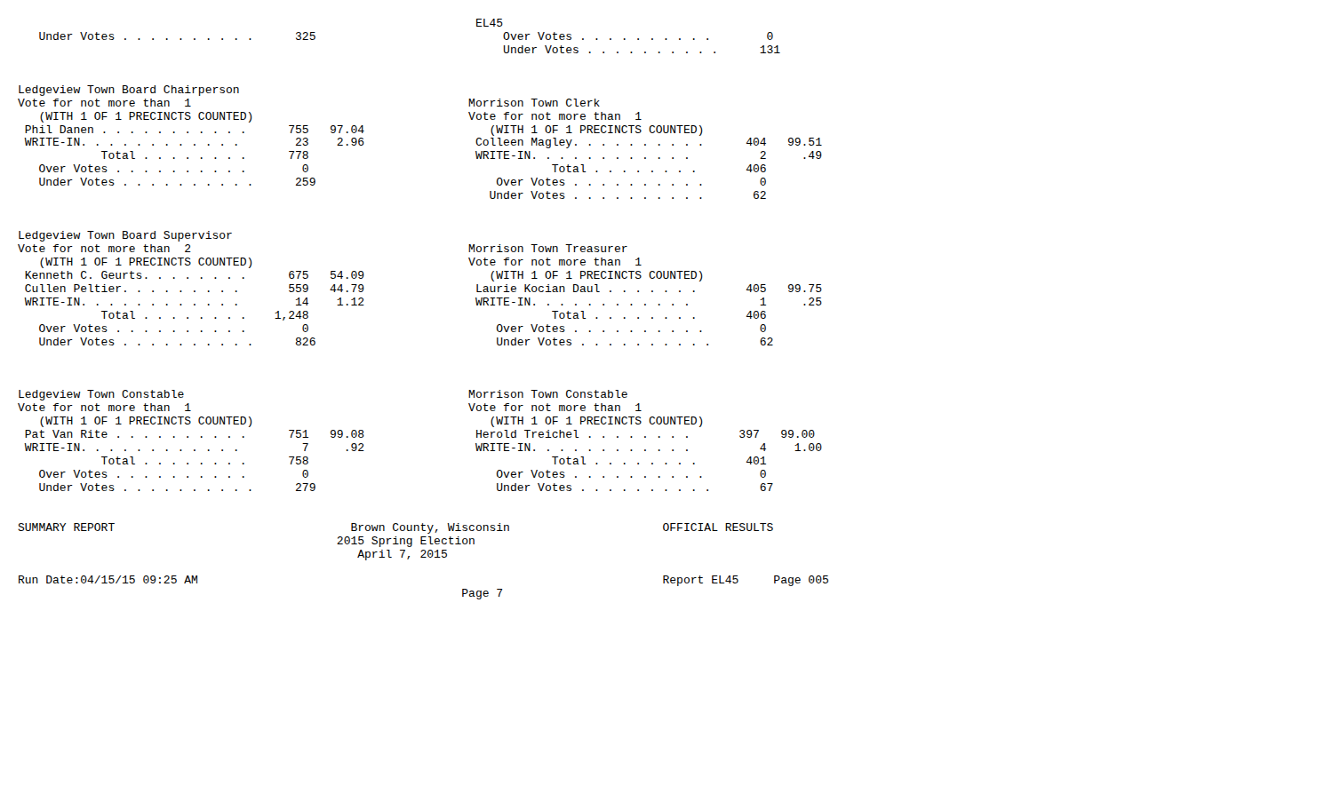EL45
   Under Votes . . . . . . . . . .      325                           Over Votes . . . . . . . . . .        0
                                                                      Under Votes . . . . . . . . . .      131


Ledgeview Town Board Chairperson
Vote for not more than  1                                        Morrison Town Clerk
   (WITH 1 OF 1 PRECINCTS COUNTED)                               Vote for not more than  1
 Phil Danen . . . . . . . . . . .      755   97.04                  (WITH 1 OF 1 PRECINCTS COUNTED)
 WRITE-IN. . . . . . . . . . . .        23    2.96                Colleen Magley. . . . . . . . . .      404   99.51
            Total . . . . . . . .      778                        WRITE-IN. . . . . . . . . . . .          2     .49
   Over Votes . . . . . . . . . .        0                                   Total . . . . . . . .       406
   Under Votes . . . . . . . . . .      259                          Over Votes . . . . . . . . . .        0
                                                                    Under Votes . . . . . . . . . .       62


Ledgeview Town Board Supervisor
Vote for not more than  2                                        Morrison Town Treasurer
   (WITH 1 OF 1 PRECINCTS COUNTED)                               Vote for not more than  1
 Kenneth C. Geurts. . . . . . . .      675   54.09                  (WITH 1 OF 1 PRECINCTS COUNTED)
 Cullen Peltier. . . . . . . . .       559   44.79                Laurie Kocian Daul . . . . . . .       405   99.75
 WRITE-IN. . . . . . . . . . . .        14    1.12                WRITE-IN. . . . . . . . . . . .          1     .25
            Total . . . . . . . .    1,248                                   Total . . . . . . . .       406
   Over Votes . . . . . . . . . .        0                           Over Votes . . . . . . . . . .        0
   Under Votes . . . . . . . . . .      826                          Under Votes . . . . . . . . . .       62



Ledgeview Town Constable                                         Morrison Town Constable
Vote for not more than  1                                        Vote for not more than  1
   (WITH 1 OF 1 PRECINCTS COUNTED)                                  (WITH 1 OF 1 PRECINCTS COUNTED)
 Pat Van Rite . . . . . . . . . .      751   99.08                Herold Treichel . . . . . . . .       397   99.00
 WRITE-IN. . . . . . . . . . . .         7     .92                WRITE-IN. . . . . . . . . . . .          4    1.00
            Total . . . . . . . .      758                                   Total . . . . . . . .       401
   Over Votes . . . . . . . . . .        0                           Over Votes . . . . . . . . . .        0
   Under Votes . . . . . . . . . .      279                          Under Votes . . . . . . . . . .       67


SUMMARY REPORT                                  Brown County, Wisconsin                      OFFICIAL RESULTS
                                              2015 Spring Election
                                                 April 7, 2015

Run Date:04/15/15 09:25 AM                                                                   Report EL45     Page 005
                                                                Page 7